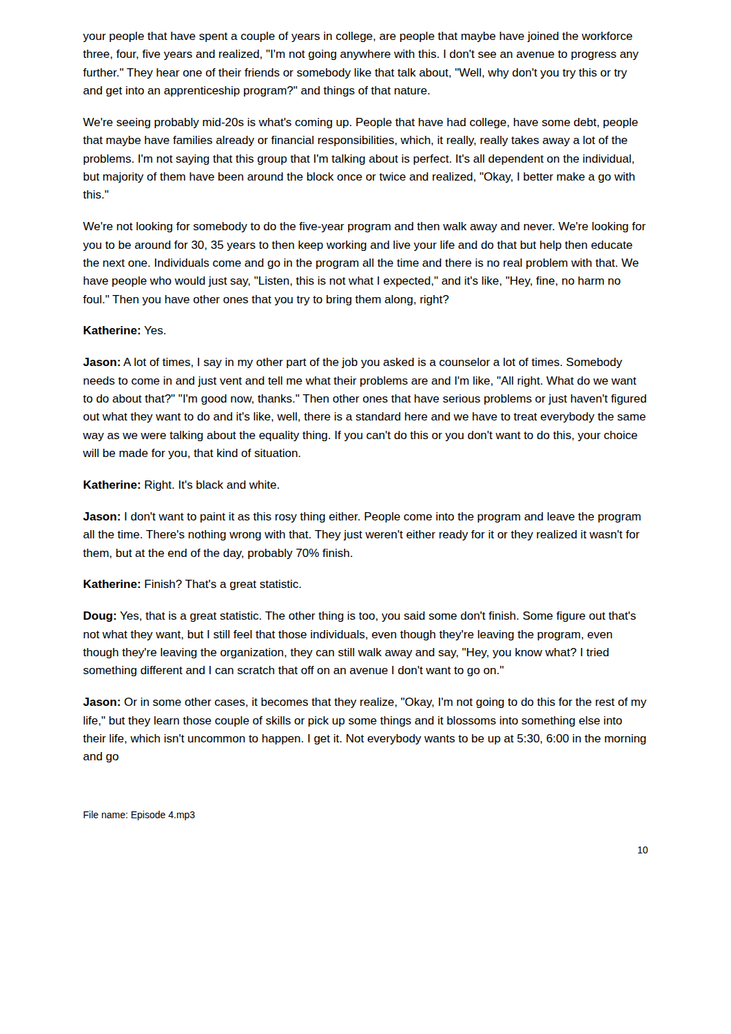your people that have spent a couple of years in college, are people that maybe have joined the workforce three, four, five years and realized, "I'm not going anywhere with this. I don't see an avenue to progress any further." They hear one of their friends or somebody like that talk about, "Well, why don't you try this or try and get into an apprenticeship program?" and things of that nature.
We're seeing probably mid-20s is what's coming up. People that have had college, have some debt, people that maybe have families already or financial responsibilities, which, it really, really takes away a lot of the problems. I'm not saying that this group that I'm talking about is perfect. It's all dependent on the individual, but majority of them have been around the block once or twice and realized, "Okay, I better make a go with this."
We're not looking for somebody to do the five-year program and then walk away and never. We're looking for you to be around for 30, 35 years to then keep working and live your life and do that but help then educate the next one. Individuals come and go in the program all the time and there is no real problem with that. We have people who would just say, "Listen, this is not what I expected," and it's like, "Hey, fine, no harm no foul." Then you have other ones that you try to bring them along, right?
Katherine: Yes.
Jason: A lot of times, I say in my other part of the job you asked is a counselor a lot of times. Somebody needs to come in and just vent and tell me what their problems are and I'm like, "All right. What do we want to do about that?" "I'm good now, thanks." Then other ones that have serious problems or just haven't figured out what they want to do and it's like, well, there is a standard here and we have to treat everybody the same way as we were talking about the equality thing. If you can't do this or you don't want to do this, your choice will be made for you, that kind of situation.
Katherine: Right. It's black and white.
Jason: I don't want to paint it as this rosy thing either. People come into the program and leave the program all the time. There's nothing wrong with that. They just weren't either ready for it or they realized it wasn't for them, but at the end of the day, probably 70% finish.
Katherine: Finish? That's a great statistic.
Doug: Yes, that is a great statistic. The other thing is too, you said some don't finish. Some figure out that's not what they want, but I still feel that those individuals, even though they're leaving the program, even though they're leaving the organization, they can still walk away and say, "Hey, you know what? I tried something different and I can scratch that off on an avenue I don't want to go on."
Jason: Or in some other cases, it becomes that they realize, "Okay, I'm not going to do this for the rest of my life," but they learn those couple of skills or pick up some things and it blossoms into something else into their life, which isn't uncommon to happen. I get it. Not everybody wants to be up at 5:30, 6:00 in the morning and go
File name: Episode 4.mp3
10